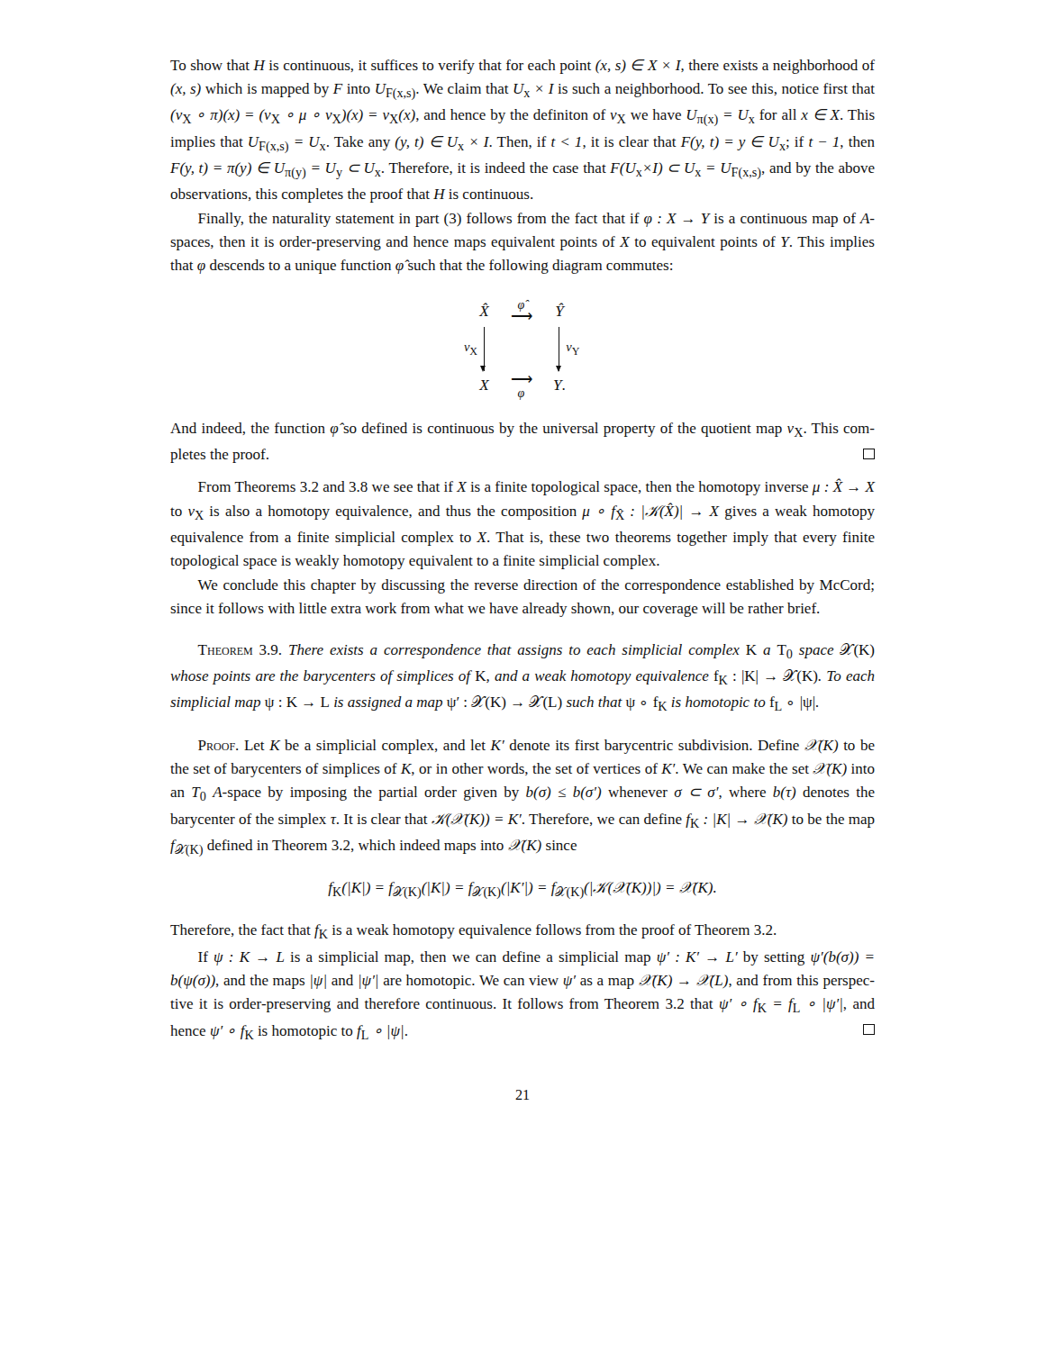To show that H is continuous, it suffices to verify that for each point (x, s) ∈ X × I, there exists a neighborhood of (x, s) which is mapped by F into UF(x,s). We claim that Ux × I is such a neighborhood. To see this, notice first that (νX ∘ π)(x) = (νX ∘ μ ∘ νX)(x) = νX(x), and hence by the definiton of νX we have Uπ(x) = Ux for all x ∈ X. This implies that UF(x,s) = Ux. Take any (y, t) ∈ Ux × I. Then, if t < 1, it is clear that F(y, t) = y ∈ Ux; if t − 1, then F(y, t) = π(y) ∈ Uπ(y) = Uy ⊂ Ux. Therefore, it is indeed the case that F(Ux×I) ⊂ Ux = UF(x,s), and by the above observations, this completes the proof that H is continuous.
Finally, the naturality statement in part (3) follows from the fact that if φ : X → Y is a continuous map of A-spaces, then it is order-preserving and hence maps equivalent points of X to equivalent points of Y. This implies that φ descends to a unique function φ̂ such that the following diagram commutes:
| X̂ | φ̂ ⟶ | Ŷ |
| ν X | | ν Y |
| X | ⟶ φ | Y . |
And indeed, the function φ̂ so defined is continuous by the universal property of the quotient map νX. This completes the proof.
From Theorems 3.2 and 3.8 we see that if X is a finite topological space, then the homotopy inverse μ : X̂ → X to νX is also a homotopy equivalence, and thus the composition μ ∘ fX̂ : |𝒦(X̂)| → X gives a weak homotopy equivalence from a finite simplicial complex to X. That is, these two theorems together imply that every finite topological space is weakly homotopy equivalent to a finite simplicial complex.
We conclude this chapter by discussing the reverse direction of the correspondence established by McCord; since it follows with little extra work from what we have already shown, our coverage will be rather brief.
Theorem 3.9. There exists a correspondence that assigns to each simplicial complex K a T0 space 𝒳(K) whose points are the barycenters of simplices of K, and a weak homotopy equivalence fK : |K| → 𝒳(K). To each simplicial map ψ : K → L is assigned a map ψ′ : 𝒳(K) → 𝒳(L) such that ψ ∘ fK is homotopic to fL ∘ |ψ|.
Proof. Let K be a simplicial complex, and let K′ denote its first barycentric subdivision. Define 𝒳(K) to be the set of barycenters of simplices of K, or in other words, the set of vertices of K′. We can make the set 𝒳(K) into an T0 A-space by imposing the partial order given by b(σ) ≤ b(σ′) whenever σ ⊂ σ′, where b(τ) denotes the barycenter of the simplex τ. It is clear that 𝒦(𝒳(K)) = K′. Therefore, we can define fK : |K| → 𝒳(K) to be the map f𝒳(K) defined in Theorem 3.2, which indeed maps into 𝒳(K) since
fK(|K|) = f𝒳(K)(|K|) = f𝒳(K)(|K′|) = f𝒳(K)(|𝒦(𝒳(K))|) = 𝒳(K).
Therefore, the fact that fK is a weak homotopy equivalence follows from the proof of Theorem 3.2.
If ψ : K → L is a simplicial map, then we can define a simplicial map ψ′ : K′ → L′ by setting ψ′(b(σ)) = b(ψ(σ)), and the maps |ψ| and |ψ′| are homotopic. We can view ψ′ as a map 𝒳(K) → 𝒳(L), and from this perspective it is order-preserving and therefore continuous. It follows from Theorem 3.2 that ψ′ ∘ fK = fL ∘ |ψ′|, and hence ψ′ ∘ fK is homotopic to fL ∘ |ψ|.
21